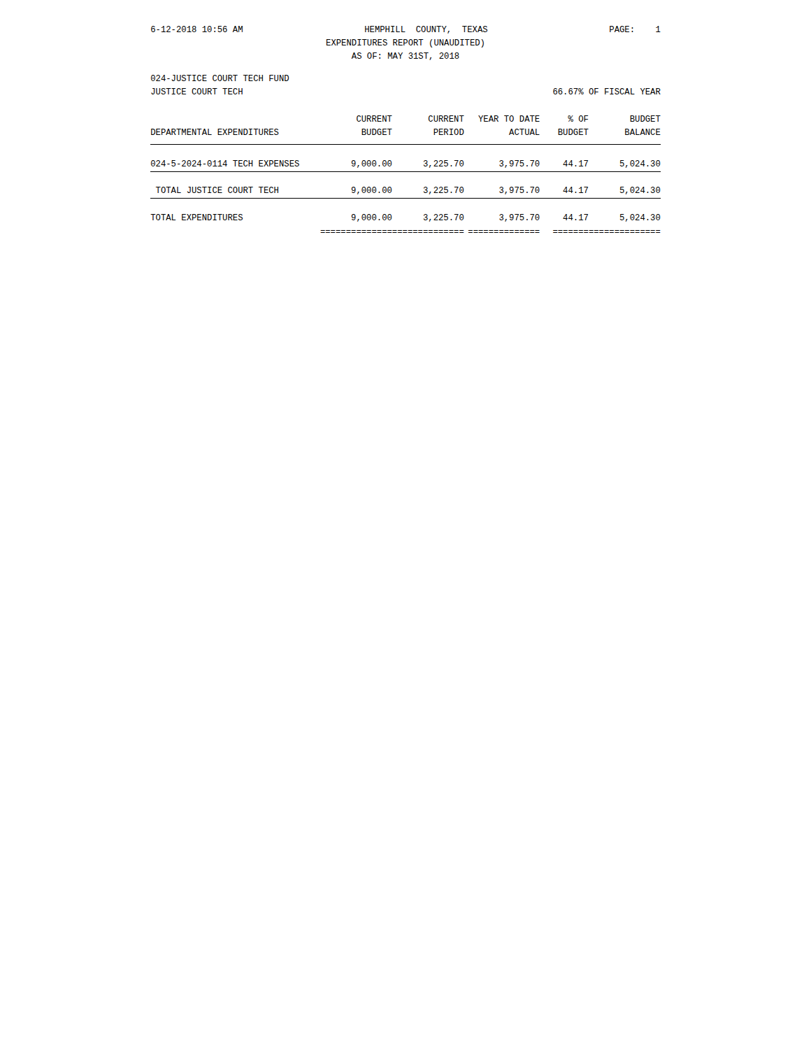6-12-2018 10:56 AM HEMPHILL COUNTY, TEXAS PAGE: 1
EXPENDITURES REPORT (UNAUDITED)
AS OF: MAY 31ST, 2018
024-JUSTICE COURT TECH FUND
JUSTICE COURT TECH 66.67% OF FISCAL YEAR
| | CURRENT | CURRENT | YEAR TO DATE | % OF | BUDGET |
| --- | --- | --- | --- | --- | --- |
| DEPARTMENTAL EXPENDITURES | BUDGET | PERIOD | ACTUAL | BUDGET | BALANCE |
| 024-5-2024-0114 TECH EXPENSES | 9,000.00 | 3,225.70 | 3,975.70 | 44.17 | 5,024.30 |
| TOTAL JUSTICE COURT TECH | 9,000.00 | 3,225.70 | 3,975.70 | 44.17 | 5,024.30 |
| TOTAL EXPENDITURES | 9,000.00 | 3,225.70 | 3,975.70 | 44.17 | 5,024.30 |
| | ============== | ============== | ============== | ======= | ============== |